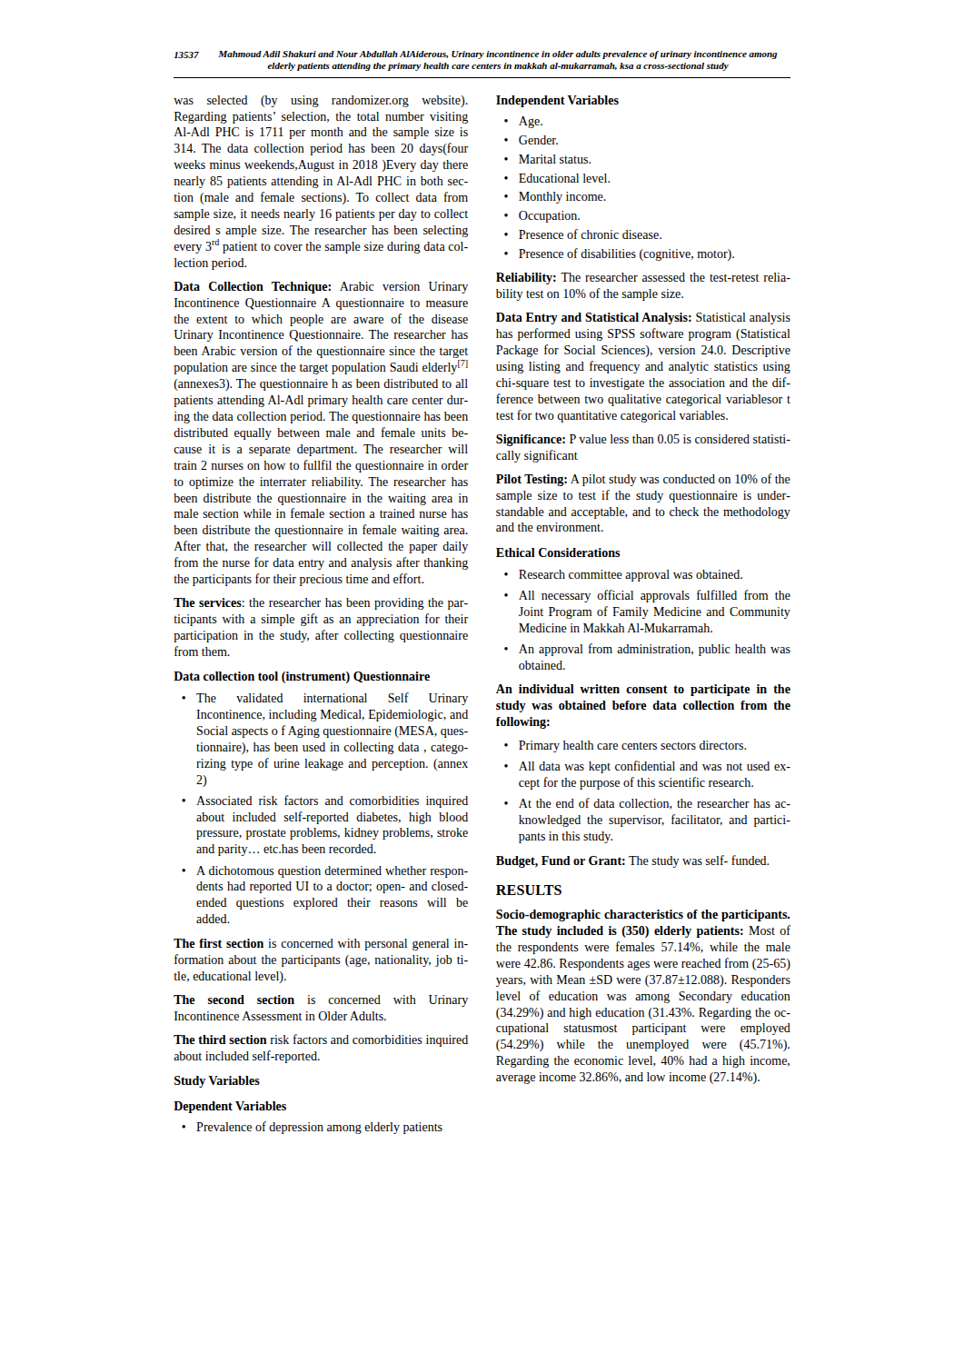13537
Mahmoud Adil Shakuri and Nour Abdullah AlAiderous, Urinary incontinence in older adults prevalence of urinary incontinence among elderly patients attending the primary health care centers in makkah al-mukarramah, ksa a cross-sectional study
was selected (by using randomizer.org website). Regarding patients’ selection, the total number visiting Al-Adl PHC is 1711 per month and the sample size is 314. The data collection period has been 20 days(four weeks minus weekends,August in 2018 )Every day there nearly 85 patients attending in Al-Adl PHC in both section (male and female sections). To collect data from sample size, it needs nearly 16 patients per day to collect desired s ample size. The researcher has been selecting every 3rd patient to cover the sample size during data collection period.
Data Collection Technique: Arabic version Urinary Incontinence Questionnaire A questionnaire to measure the extent to which people are aware of the disease Urinary Incontinence Questionnaire. The researcher has been Arabic version of the questionnaire since the target population are since the target population Saudi elderly[7](annexes3). The questionnaire h as been distributed to all patients attending Al-Adl primary health care center during the data collection period. The questionnaire has been distributed equally between male and female units because it is a separate department. The researcher will train 2 nurses on how to fullfil the questionnaire in order to optimize the interrater reliability. The researcher has been distribute the questionnaire in the waiting area in male section while in female section a trained nurse has been distribute the questionnaire in female waiting area. After that, the researcher will collected the paper daily from the nurse for data entry and analysis after thanking the participants for their precious time and effort.
The services: the researcher has been providing the participants with a simple gift as an appreciation for their participation in the study, after collecting questionnaire from them.
Data collection tool (instrument) Questionnaire
The validated international Self Urinary Incontinence, including Medical, Epidemiologic, and Social aspects o f Aging questionnaire (MESA, questionnaire), has been used in collecting data , categorizing type of urine leakage and perception. (annex 2)
Associated risk factors and comorbidities inquired about included self-reported diabetes, high blood pressure, prostate problems, kidney problems, stroke and parity… etc.has been recorded.
A dichotomous question determined whether respondents had reported UI to a doctor; open- and closed-ended questions explored their reasons will be added.
The first section is concerned with personal general information about the participants (age, nationality, job title, educational level).
The second section is concerned with Urinary Incontinence Assessment in Older Adults.
The third section risk factors and comorbidities inquired about included self-reported.
Study Variables
Dependent Variables
Prevalence of depression among elderly patients
Independent Variables
Age.
Gender.
Marital status.
Educational level.
Monthly income.
Occupation.
Presence of chronic disease.
Presence of disabilities (cognitive, motor).
Reliability: The researcher assessed the test-retest reliability test on 10% of the sample size.
Data Entry and Statistical Analysis: Statistical analysis has performed using SPSS software program (Statistical Package for Social Sciences), version 24.0. Descriptive using listing and frequency and analytic statistics using chi-square test to investigate the association and the difference between two qualitative categorical variablesor t test for two quantitative categorical variables.
Significance: P value less than 0.05 is considered statistically significant
Pilot Testing: A pilot study was conducted on 10% of the sample size to test if the study questionnaire is understandable and acceptable, and to check the methodology and the environment.
Ethical Considerations
Research committee approval was obtained.
All necessary official approvals fulfilled from the Joint Program of Family Medicine and Community Medicine in Makkah Al-Mukarramah.
An approval from administration, public health was obtained.
An individual written consent to participate in the study was obtained before data collection from the following:
Primary health care centers sectors directors.
All data was kept confidential and was not used except for the purpose of this scientific research.
At the end of data collection, the researcher has acknowledged the supervisor, facilitator, and participants in this study.
Budget, Fund or Grant: The study was self- funded.
RESULTS
Socio-demographic characteristics of the participants. The study included is (350) elderly patients: Most of the respondents were females 57.14%, while the male were 42.86. Respondents ages were reached from (25-65) years, with Mean ±SD were (37.87±12.088). Responders level of education was among Secondary education (34.29%) and high education (31.43%. Regarding the occupational statusmost participant were employed (54.29%) while the unemployed were (45.71%). Regarding the economic level, 40% had a high income, average income 32.86%, and low income (27.14%).